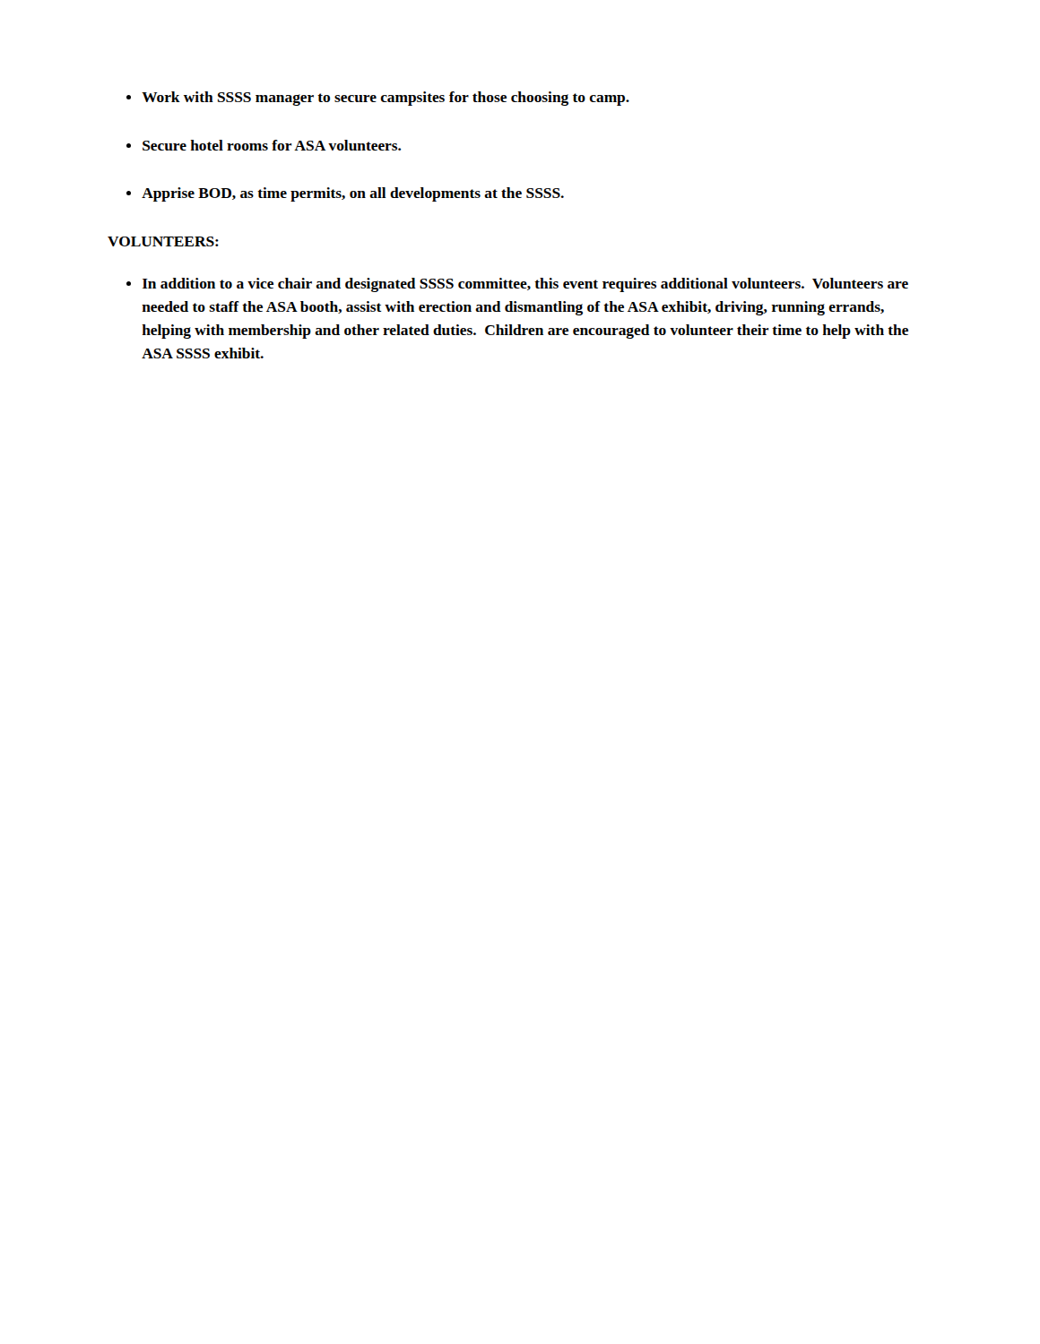Work with SSSS manager to secure campsites for those choosing to camp.
Secure hotel rooms for ASA volunteers.
Apprise BOD, as time permits, on all developments at the SSSS.
VOLUNTEERS:
In addition to a vice chair and designated SSSS committee, this event requires additional volunteers. Volunteers are needed to staff the ASA booth, assist with erection and dismantling of the ASA exhibit, driving, running errands, helping with membership and other related duties. Children are encouraged to volunteer their time to help with the ASA SSSS exhibit.